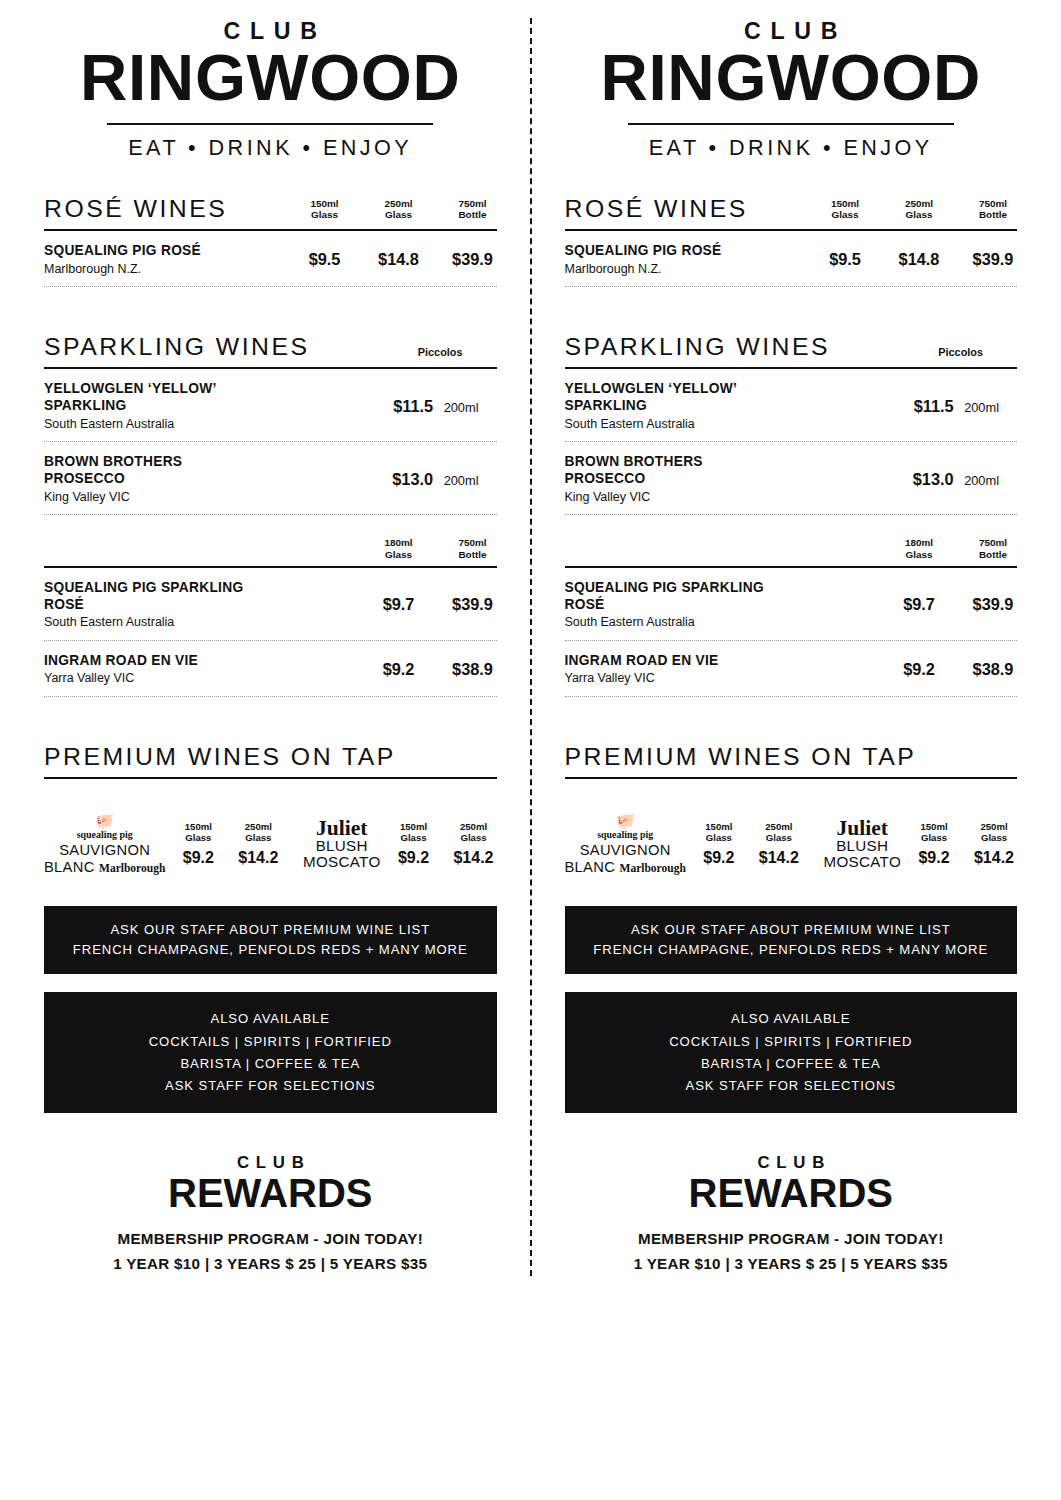CLUB
RINGWOOD
EAT • DRINK • ENJOY
ROSÉ WINES
150ml
Glass 250ml
Glass 750ml
Bottle
SQUEALING PIG ROSÉ
Marlborough N.Z.
$9.5$14.8$39.9
SPARKLING WINES
Piccolos
YELLOWGLEN ‘YELLOW’
SPARKLING
South Eastern Australia
$11.5 200ml
BROWN BROTHERS
PROSECCO
King Valley VIC
$13.0 200ml
180ml
Glass 750ml
Bottle
SQUEALING PIG SPARKLING
ROSÉ
South Eastern Australia
$9.7$39.9
INGRAM ROAD EN VIE
Yarra Valley VIC
$9.2$38.9
PREMIUM WINES ON TAP
🐖 squealing pig SAUVIGNON
BLANC Marlborough
150ml
Glass 250ml
Glass
$9.2$14.2
Juliet BLUSH
MOSCATO
150ml
Glass 250ml
Glass
$9.2$14.2
ASK OUR STAFF ABOUT PREMIUM WINE LIST
FRENCH CHAMPAGNE, PENFOLDS REDS + MANY MORE
ALSO AVAILABLE
COCKTAILS | SPIRITS | FORTIFIED
BARISTA | COFFEE & TEA
ASK STAFF FOR SELECTIONS
CLUB
REWARDS
MEMBERSHIP PROGRAM - JOIN TODAY!
1 YEAR $10 | 3 YEARS $ 25 | 5 YEARS $35
CLUB
RINGWOOD
EAT • DRINK • ENJOY
ROSÉ WINES
150ml
Glass 250ml
Glass 750ml
Bottle
SQUEALING PIG ROSÉ
Marlborough N.Z.
$9.5$14.8$39.9
SPARKLING WINES
Piccolos
YELLOWGLEN ‘YELLOW’
SPARKLING
South Eastern Australia
$11.5 200ml
BROWN BROTHERS
PROSECCO
King Valley VIC
$13.0 200ml
180ml
Glass 750ml
Bottle
SQUEALING PIG SPARKLING
ROSÉ
South Eastern Australia
$9.7$39.9
INGRAM ROAD EN VIE
Yarra Valley VIC
$9.2$38.9
PREMIUM WINES ON TAP
🐖 squealing pig SAUVIGNON
BLANC Marlborough
150ml
Glass 250ml
Glass
$9.2$14.2
Juliet BLUSH
MOSCATO
150ml
Glass 250ml
Glass
$9.2$14.2
ASK OUR STAFF ABOUT PREMIUM WINE LIST
FRENCH CHAMPAGNE, PENFOLDS REDS + MANY MORE
ALSO AVAILABLE
COCKTAILS | SPIRITS | FORTIFIED
BARISTA | COFFEE & TEA
ASK STAFF FOR SELECTIONS
CLUB
REWARDS
MEMBERSHIP PROGRAM - JOIN TODAY!
1 YEAR $10 | 3 YEARS $ 25 | 5 YEARS $35